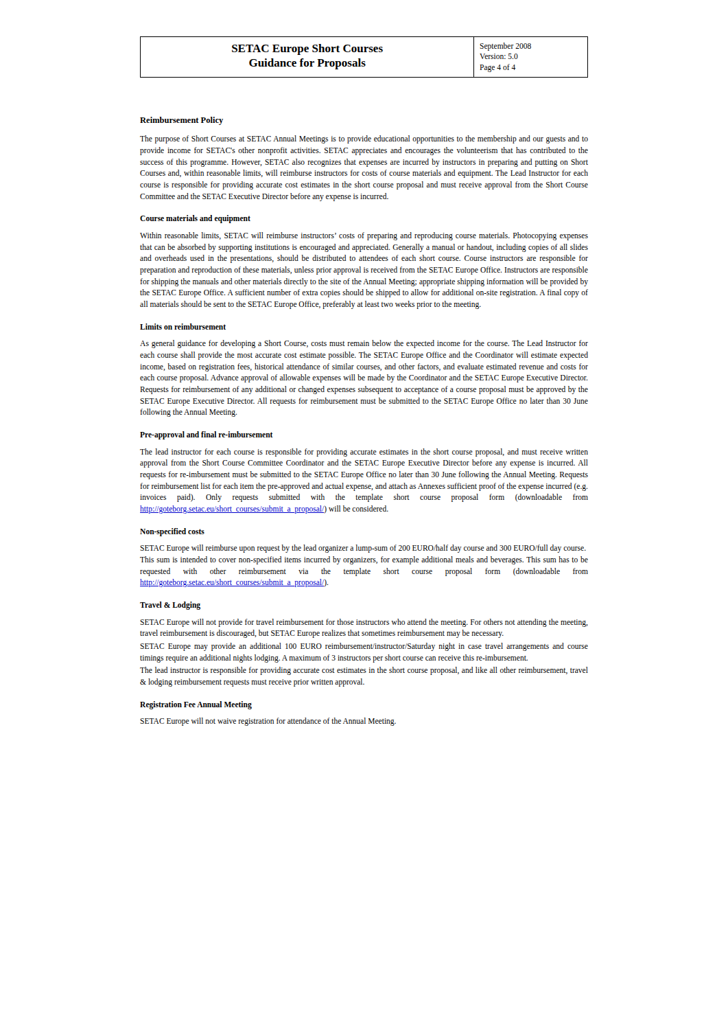| SETAC Europe Short Courses Guidance for Proposals | September 2008 Version: 5.0 Page 4 of 4 |
Reimbursement Policy
The purpose of Short Courses at SETAC Annual Meetings is to provide educational opportunities to the membership and our guests and to provide income for SETAC's other nonprofit activities. SETAC appreciates and encourages the volunteerism that has contributed to the success of this programme. However, SETAC also recognizes that expenses are incurred by instructors in preparing and putting on Short Courses and, within reasonable limits, will reimburse instructors for costs of course materials and equipment. The Lead Instructor for each course is responsible for providing accurate cost estimates in the short course proposal and must receive approval from the Short Course Committee and the SETAC Executive Director before any expense is incurred.
Course materials and equipment
Within reasonable limits, SETAC will reimburse instructors’ costs of preparing and reproducing course materials. Photocopying expenses that can be absorbed by supporting institutions is encouraged and appreciated. Generally a manual or handout, including copies of all slides and overheads used in the presentations, should be distributed to attendees of each short course. Course instructors are responsible for preparation and reproduction of these materials, unless prior approval is received from the SETAC Europe Office. Instructors are responsible for shipping the manuals and other materials directly to the site of the Annual Meeting; appropriate shipping information will be provided by the SETAC Europe Office. A sufficient number of extra copies should be shipped to allow for additional on-site registration. A final copy of all materials should be sent to the SETAC Europe Office, preferably at least two weeks prior to the meeting.
Limits on reimbursement
As general guidance for developing a Short Course, costs must remain below the expected income for the course. The Lead Instructor for each course shall provide the most accurate cost estimate possible. The SETAC Europe Office and the Coordinator will estimate expected income, based on registration fees, historical attendance of similar courses, and other factors, and evaluate estimated revenue and costs for each course proposal. Advance approval of allowable expenses will be made by the Coordinator and the SETAC Europe Executive Director. Requests for reimbursement of any additional or changed expenses subsequent to acceptance of a course proposal must be approved by the SETAC Europe Executive Director. All requests for reimbursement must be submitted to the SETAC Europe Office no later than 30 June following the Annual Meeting.
Pre-approval and final re-imbursement
The lead instructor for each course is responsible for providing accurate estimates in the short course proposal, and must receive written approval from the Short Course Committee Coordinator and the SETAC Europe Executive Director before any expense is incurred. All requests for re-imbursement must be submitted to the SETAC Europe Office no later than 30 June following the Annual Meeting. Requests for reimbursement list for each item the pre-approved and actual expense, and attach as Annexes sufficient proof of the expense incurred (e.g. invoices paid). Only requests submitted with the template short course proposal form (downloadable from http://goteborg.setac.eu/short_courses/submit_a_proposal/) will be considered.
Non-specified costs
SETAC Europe will reimburse upon request by the lead organizer a lump-sum of 200 EURO/half day course and 300 EURO/full day course. This sum is intended to cover non-specified items incurred by organizers, for example additional meals and beverages. This sum has to be requested with other reimbursement via the template short course proposal form (downloadable from http://goteborg.setac.eu/short_courses/submit_a_proposal/).
Travel & Lodging
SETAC Europe will not provide for travel reimbursement for those instructors who attend the meeting. For others not attending the meeting, travel reimbursement is discouraged, but SETAC Europe realizes that sometimes reimbursement may be necessary.
SETAC Europe may provide an additional 100 EURO reimbursement/instructor/Saturday night in case travel arrangements and course timings require an additional nights lodging. A maximum of 3 instructors per short course can receive this re-imbursement.
The lead instructor is responsible for providing accurate cost estimates in the short course proposal, and like all other reimbursement, travel & lodging reimbursement requests must receive prior written approval.
Registration Fee Annual Meeting
SETAC Europe will not waive registration for attendance of the Annual Meeting.